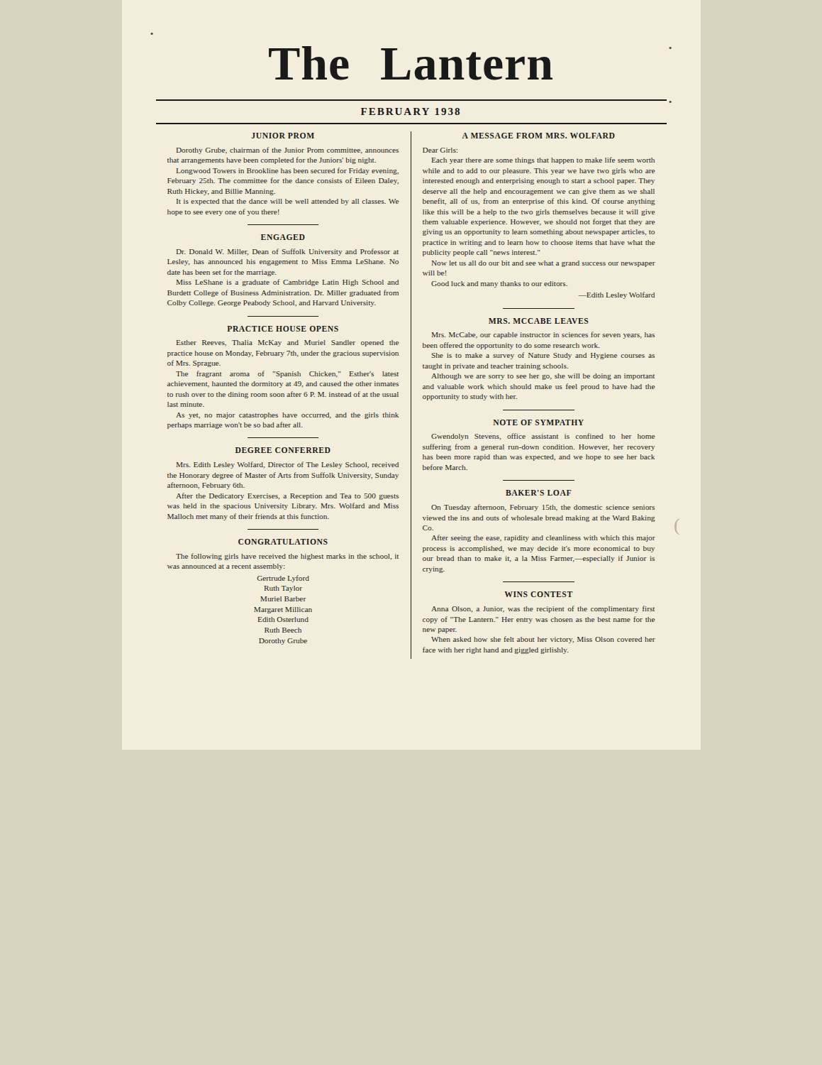• • • (
The Lantern
FEBRUARY 1938
Junior Prom
Dorothy Grube, chairman of the Junior Prom committee, announces that arrangements have been completed for the Juniors' big night.
Longwood Towers in Brookline has been secured for Friday evening, February 25th. The committee for the dance consists of Eileen Daley, Ruth Hickey, and Billie Manning.
It is expected that the dance will be well attended by all classes. We hope to see every one of you there!
Engaged
Dr. Donald W. Miller, Dean of Suffolk University and Professor at Lesley, has announced his engagement to Miss Emma LeShane. No date has been set for the marriage.
Miss LeShane is a graduate of Cambridge Latin High School and Burdett College of Business Administration. Dr. Miller graduated from Colby College. George Peabody School, and Harvard University.
Practice House Opens
Esther Reeves, Thalia McKay and Muriel Sandler opened the practice house on Monday, February 7th, under the gracious supervision of Mrs. Sprague.
The fragrant aroma of "Spanish Chicken," Esther's latest achievement, haunted the dormitory at 49, and caused the other inmates to rush over to the dining room soon after 6 P. M. instead of at the usual last minute.
As yet, no major catastrophes have occurred, and the girls think perhaps marriage won't be so bad after all.
Degree Conferred
Mrs. Edith Lesley Wolfard, Director of The Lesley School, received the Honorary degree of Master of Arts from Suffolk University, Sunday afternoon, February 6th.
After the Dedicatory Exercises, a Reception and Tea to 500 guests was held in the spacious University Library. Mrs. Wolfard and Miss Malloch met many of their friends at this function.
Congratulations
The following girls have received the highest marks in the school, it was announced at a recent assembly:
Gertrude Lyford
Ruth Taylor
Muriel Barber
Margaret Millican
Edith Osterlund
Ruth Beech
Dorothy Grube
A Message from Mrs. Wolfard
Dear Girls:
Each year there are some things that happen to make life seem worth while and to add to our pleasure. This year we have two girls who are interested enough and enterprising enough to start a school paper. They deserve all the help and encouragement we can give them as we shall benefit, all of us, from an enterprise of this kind. Of course anything like this will be a help to the two girls themselves because it will give them valuable experience. However, we should not forget that they are giving us an opportunity to learn something about newspaper articles, to practice in writing and to learn how to choose items that have what the publicity people call "news interest."
Now let us all do our bit and see what a grand success our newspaper will be!
Good luck and many thanks to our editors.
—Edith Lesley Wolfard
Mrs. McCabe Leaves
Mrs. McCabe, our capable instructor in sciences for seven years, has been offered the opportunity to do some research work.
She is to make a survey of Nature Study and Hygiene courses as taught in private and teacher training schools.
Although we are sorry to see her go, she will be doing an important and valuable work which should make us feel proud to have had the opportunity to study with her.
Note of Sympathy
Gwendolyn Stevens, office assistant is confined to her home suffering from a general run-down condition. However, her recovery has been more rapid than was expected, and we hope to see her back before March.
Baker's Loaf
On Tuesday afternoon, February 15th, the domestic science seniors viewed the ins and outs of wholesale bread making at the Ward Baking Co.
After seeing the ease, rapidity and cleanliness with which this major process is accomplished, we may decide it's more economical to buy our bread than to make it, a la Miss Farmer,—especially if Junior is crying.
Wins Contest
Anna Olson, a Junior, was the recipient of the complimentary first copy of "The Lantern." Her entry was chosen as the best name for the new paper.
When asked how she felt about her victory, Miss Olson covered her face with her right hand and giggled girlishly.